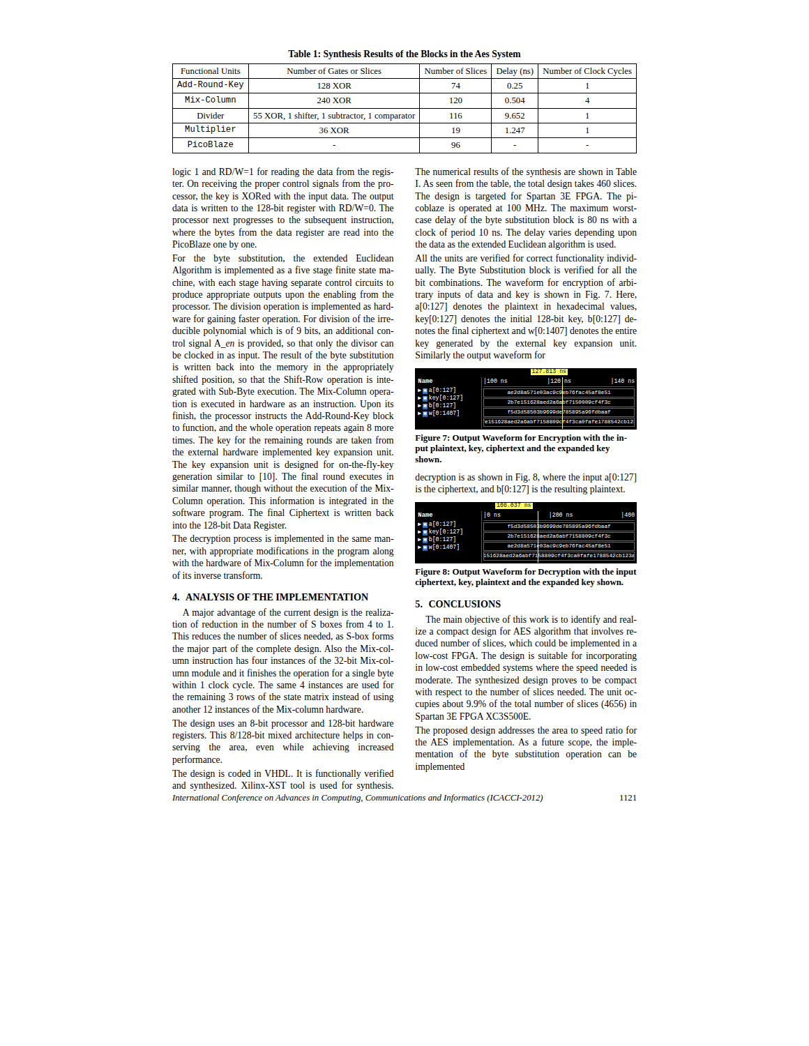Table 1: Synthesis Results of the Blocks in the Aes System
| Functional Units | Number of Gates or Slices | Number of Slices | Delay (ns) | Number of Clock Cycles |
| --- | --- | --- | --- | --- |
| Add-Round-Key | 128 XOR | 74 | 0.25 | 1 |
| Mix-Column | 240 XOR | 120 | 0.504 | 4 |
| Divider | 55 XOR, 1 shifter, 1 subtractor, 1 comparator | 116 | 9.652 | 1 |
| Multiplier | 36 XOR | 19 | 1.247 | 1 |
| PicoBlaze | - | 96 | - | - |
logic 1 and RD/W=1 for reading the data from the register. On receiving the proper control signals from the processor, the key is XORed with the input data. The output data is written to the 128-bit register with RD/W=0. The processor next progresses to the subsequent instruction, where the bytes from the data register are read into the PicoBlaze one by one.
For the byte substitution, the extended Euclidean Algorithm is implemented as a five stage finite state machine, with each stage having separate control circuits to produce appropriate outputs upon the enabling from the processor. The division operation is implemented as hardware for gaining faster operation. For division of the irreducible polynomial which is of 9 bits, an additional control signal A_en is provided, so that only the divisor can be clocked in as input. The result of the byte substitution is written back into the memory in the appropriately shifted position, so that the Shift-Row operation is integrated with Sub-Byte execution. The Mix-Column operation is executed in hardware as an instruction. Upon its finish, the processor instructs the Add-Round-Key block to function, and the whole operation repeats again 8 more times. The key for the remaining rounds are taken from the external hardware implemented key expansion unit. The key expansion unit is designed for on-the-fly-key generation similar to [10]. The final round executes in similar manner, though without the execution of the Mix-Column operation. This information is integrated in the software program. The final Ciphertext is written back into the 128-bit Data Register.
The decryption process is implemented in the same manner, with appropriate modifications in the program along with the hardware of Mix-Column for the implementation of its inverse transform.
4. ANALYSIS OF THE IMPLEMENTATION
A major advantage of the current design is the realization of reduction in the number of S boxes from 4 to 1. This reduces the number of slices needed, as S-box forms the major part of the complete design. Also the Mix-column instruction has four instances of the 32-bit Mix-column module and it finishes the operation for a single byte within 1 clock cycle. The same 4 instances are used for the remaining 3 rows of the state matrix instead of using another 12 instances of the Mix-column hardware.
The design uses an 8-bit processor and 128-bit hardware registers. This 8/128-bit mixed architecture helps in conserving the area, even while achieving increased performance.
The design is coded in VHDL. It is functionally verified and synthesized. Xilinx-XST tool is used for synthesis. The numerical results of the synthesis are shown in Table I. As seen from the table, the total design takes 460 slices. The design is targeted for Spartan 3E FPGA. The picoblaze is operated at 100 MHz. The maximum worst-case delay of the byte substitution block is 80 ns with a clock of period 10 ns. The delay varies depending upon the data as the extended Euclidean algorithm is used.
All the units are verified for correct functionality individually. The Byte Substitution block is verified for all the bit combinations. The waveform for encryption of arbitrary inputs of data and key is shown in Fig. 7. Here, a[0:127] denotes the plaintext in hexadecimal values, key[0:127] denotes the initial 128-bit key, b[0:127] denotes the final ciphertext and w[0:1407] denotes the entire key generated by the external key expansion unit. Similarly the output waveform for
127.813 ns
Name
▶▣a[0:127]
▶▣key[0:127]
▶▣b[0:127]
▶▣w[0:1407]
|100 ns|120 ns|140 ns
ae2d8a571e03ac9c9eb76fac45af8e51
2b7e151628aed2a6abf7150009cf4f3c
f5d3d58503b9699de785895a96fdbaaf
2b7e151628aed2a6abf7158809cf4f3ca0fafe1788542cb123a3
Figure 7: Output Waveform for Encryption with the input plaintext, key, ciphertext and the expanded key shown.
decryption is as shown in Fig. 8, where the input a[0:127] is the ciphertext, and b[0:127] is the resulting plaintext.
108.037 ns
Name
▶▣a[0:127]
▶▣key[0:127]
▶▣b[0:127]
▶▣w[0:1407]
|0 ns|200 ns|400
f5d3d58503b9699de785895a96fdbaaf
2b7e151628aed2a6abf7158809cf4f3c
ae2d8a571e03ac9c9eb76fac45af8e51
2b7e151628aed2a6abf7158809cf4f3ca0fafe1788542cb123a3393
Figure 8: Output Waveform for Decryption with the input ciphertext, key, plaintext and the expanded key shown.
5. CONCLUSIONS
The main objective of this work is to identify and realize a compact design for AES algorithm that involves reduced number of slices, which could be implemented in a low-cost FPGA. The design is suitable for incorporating in low-cost embedded systems where the speed needed is moderate. The synthesized design proves to be compact with respect to the number of slices needed. The unit occupies about 9.9% of the total number of slices (4656) in Spartan 3E FPGA XC3S500E.
The proposed design addresses the area to speed ratio for the AES implementation. As a future scope, the implementation of the byte substitution operation can be implemented
International Conference on Advances in Computing, Communications and Informatics (ICACCI-2012)
1121